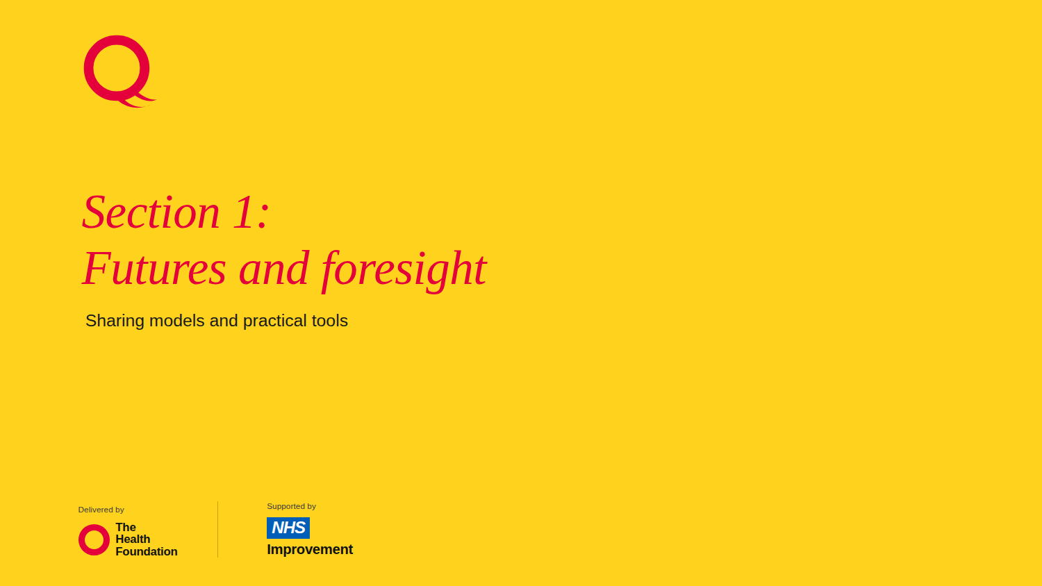Section 1:
Futures and foresight
Sharing models and practical tools
Delivered by
The
Health
Foundation
Supported by
NHS
Improvement